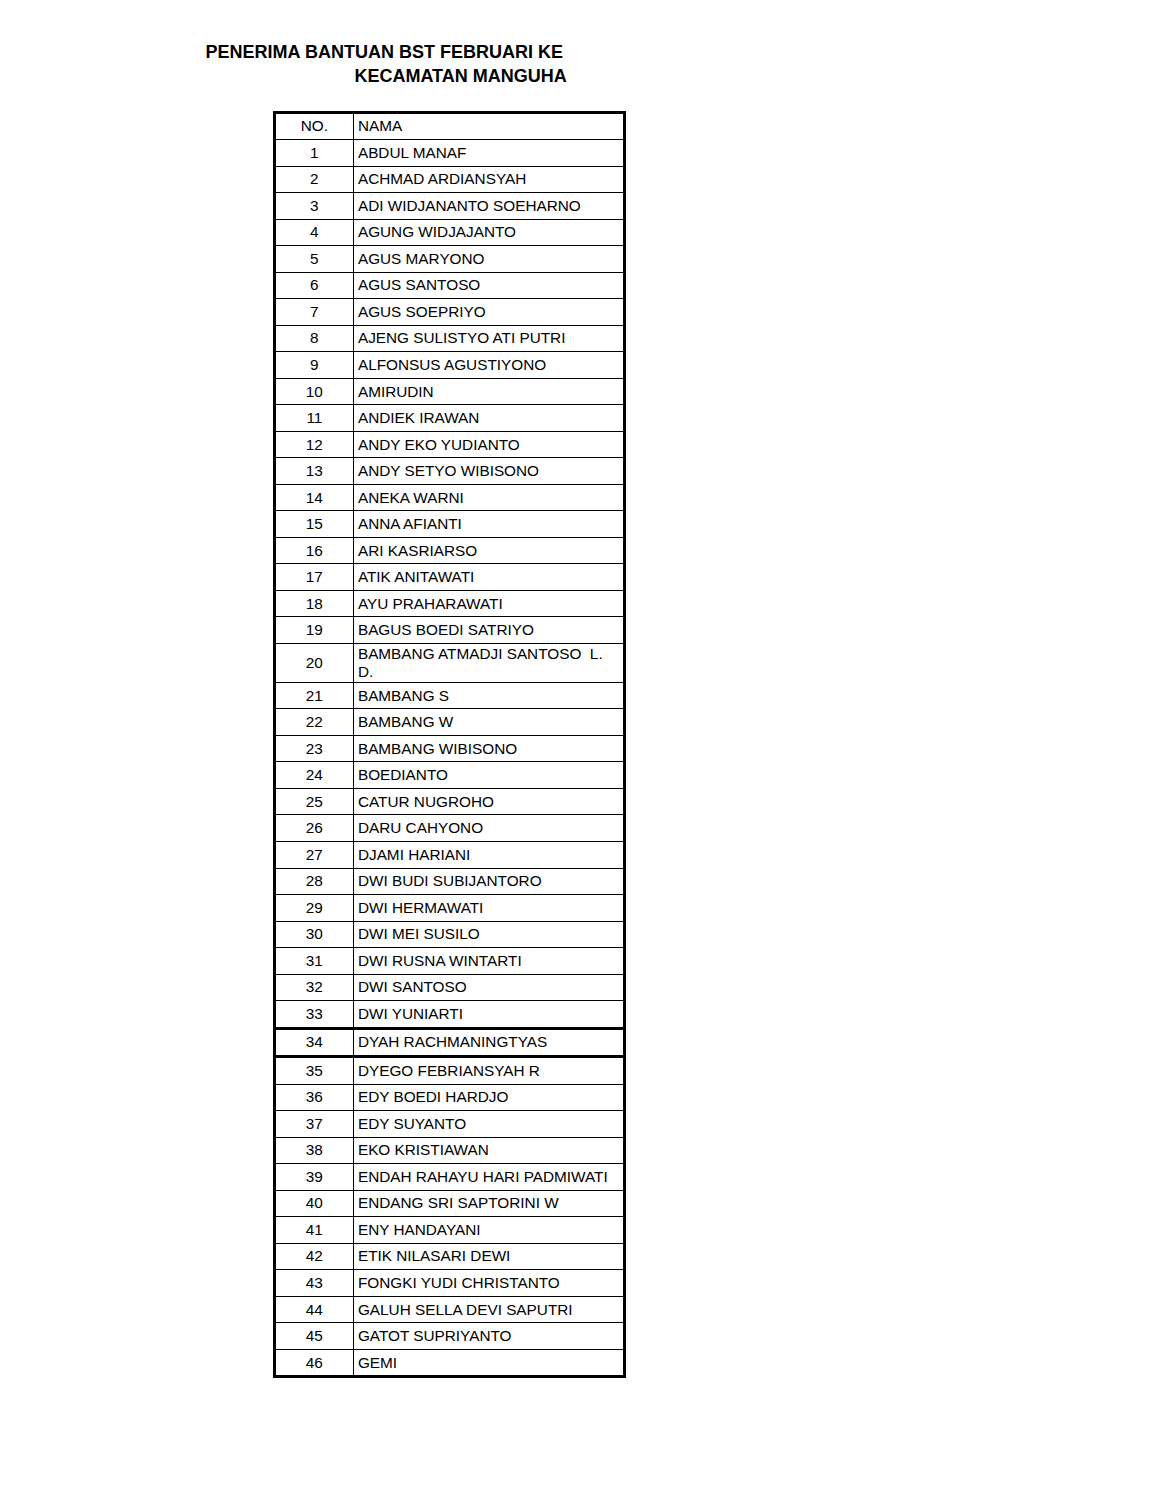PENERIMA BANTUAN BST FEBRUARI KE KECAMATAN MANGUHA
| NO. | NAMA |
| --- | --- |
| 1 | ABDUL MANAF |
| 2 | ACHMAD ARDIANSYAH |
| 3 | ADI WIDJANANTO SOEHARNO |
| 4 | AGUNG WIDJAJANTO |
| 5 | AGUS MARYONO |
| 6 | AGUS SANTOSO |
| 7 | AGUS SOEPRIYO |
| 8 | AJENG SULISTYO ATI PUTRI |
| 9 | ALFONSUS AGUSTIYONO |
| 10 | AMIRUDIN |
| 11 | ANDIEK IRAWAN |
| 12 | ANDY EKO YUDIANTO |
| 13 | ANDY SETYO WIBISONO |
| 14 | ANEKA WARNI |
| 15 | ANNA AFIANTI |
| 16 | ARI KASRIARSO |
| 17 | ATIK ANITAWATI |
| 18 | AYU PRAHARAWATI |
| 19 | BAGUS BOEDI SATRIYO |
| 20 | BAMBANG ATMADJI SANTOSO L. D. |
| 21 | BAMBANG S |
| 22 | BAMBANG W |
| 23 | BAMBANG WIBISONO |
| 24 | BOEDIANTO |
| 25 | CATUR NUGROHO |
| 26 | DARU CAHYONO |
| 27 | DJAMI HARIANI |
| 28 | DWI BUDI SUBIJANTORO |
| 29 | DWI HERMAWATI |
| 30 | DWI MEI SUSILO |
| 31 | DWI RUSNA WINTARTI |
| 32 | DWI SANTOSO |
| 33 | DWI YUNIARTI |
| 34 | DYAH RACHMANINGTYAS |
| 35 | DYEGO FEBRIANSYAH R |
| 36 | EDY BOEDI HARDJO |
| 37 | EDY SUYANTO |
| 38 | EKO KRISTIAWAN |
| 39 | ENDAH RAHAYU HARI PADMIWATI |
| 40 | ENDANG SRI SAPTORINI W |
| 41 | ENY HANDAYANI |
| 42 | ETIK NILASARI DEWI |
| 43 | FONGKI YUDI CHRISTANTO |
| 44 | GALUH SELLA DEVI SAPUTRI |
| 45 | GATOT SUPRIYANTO |
| 46 | GEMI |